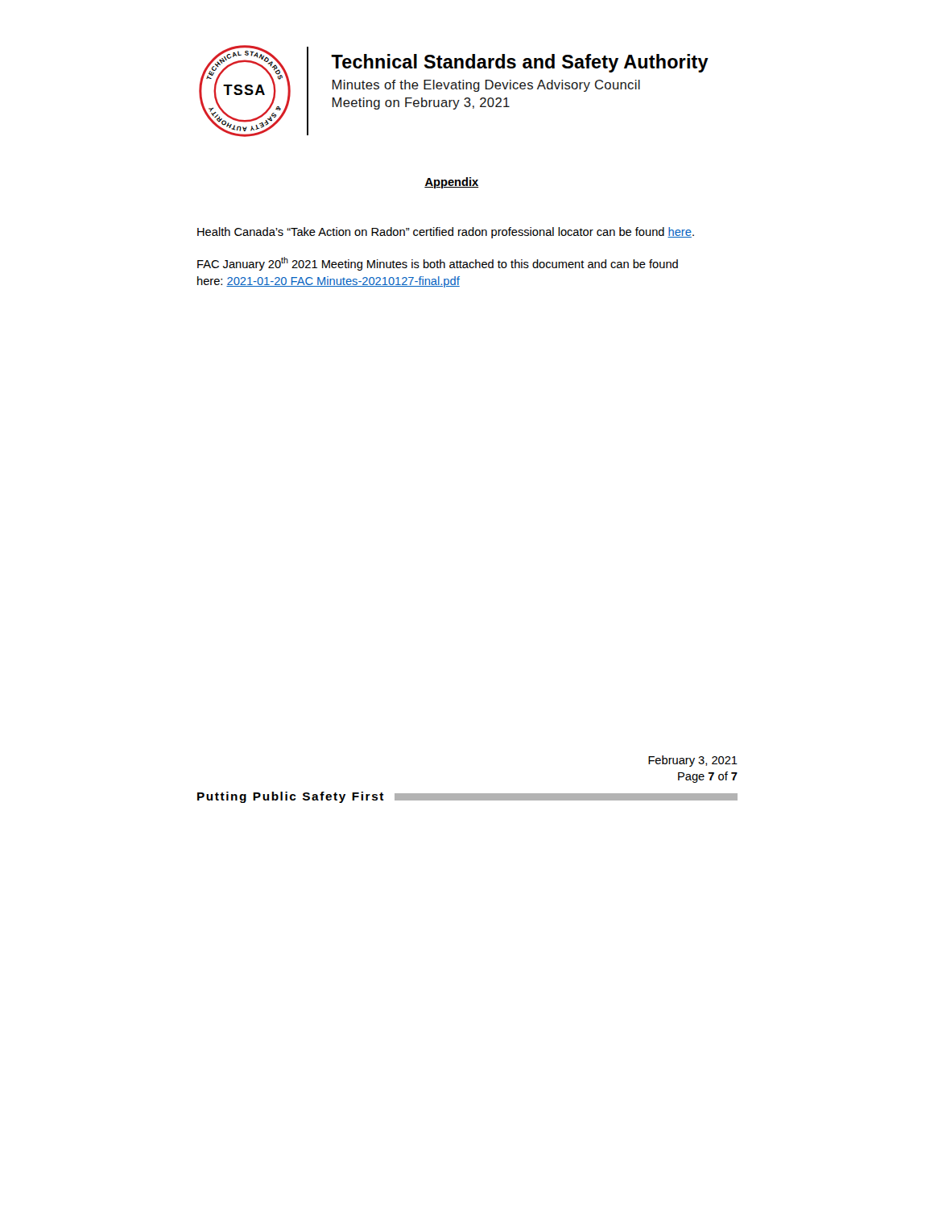TECHNICAL STANDARDS & SAFETY AUTHORITY TSSA
Technical Standards and Safety Authority
Minutes of the Elevating Devices Advisory Council
Meeting on February 3, 2021
Appendix
Health Canada’s “Take Action on Radon” certified radon professional locator can be found here.
FAC January 20th 2021 Meeting Minutes is both attached to this document and can be found here: 2021-01-20 FAC Minutes-20210127-final.pdf
February 3, 2021
Page 7 of 7
Putting Public Safety First